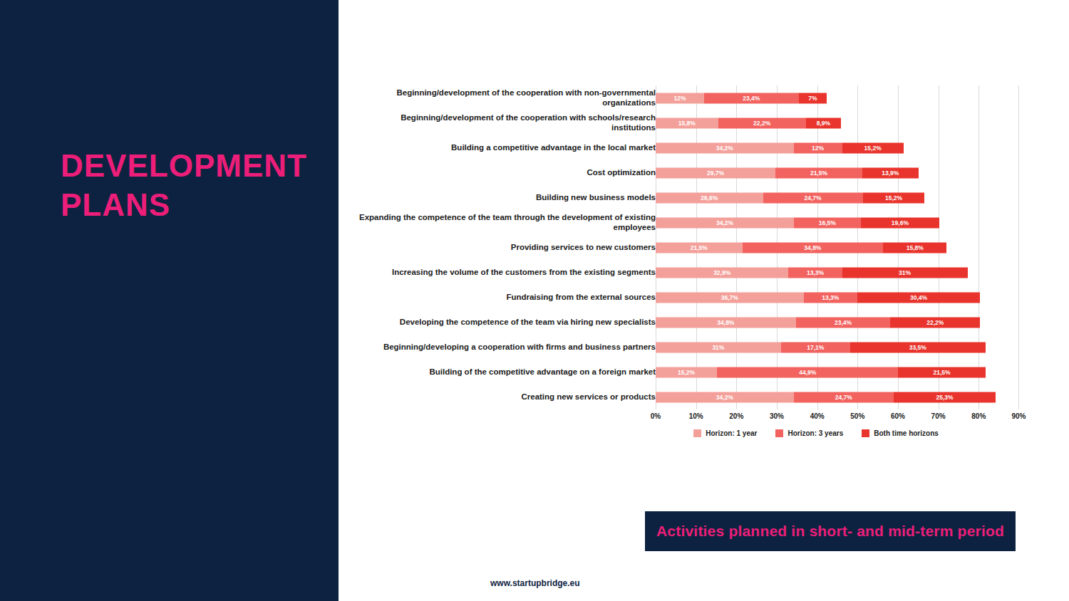Development
Plans
| Beginning/development of the cooperation with non-governmental organizations | 12% 23,4% 7% |
| Beginning/development of the cooperation with schools/research institutions | 15,8% 22,2% 8,9% |
| Building a competitive advantage in the local market | 34,2% 12% 15,2% |
| Cost optimization | 29,7% 21,5% 13,9% |
| Building new business models | 26,6% 24,7% 15,2% |
| Expanding the competence of the team through the development of existing employees | 34,2% 16,5% 19,6% |
| Providing services to new customers | 21,5% 34,8% 15,8% |
| Increasing the volume of the customers from the existing segments | 32,9% 13,3% 31% |
| Fundraising from the external sources | 36,7% 13,3% 30,4% |
| Developing the competence of the team via hiring new specialists | 34,8% 23,4% 22,2% |
| Beginning/developing a cooperation with firms and business partners | 31% 17,1% 33,5% |
| Building of the competitive advantage on a foreign market | 15,2% 44,9% 21,5% |
| Creating new services or products | 34,2% 24,7% 25,3% |
0% 10% 20% 30% 40% 50% 60% 70% 80% 90%
Horizon: 1 year
Horizon: 3 years
Both time horizons
Activities planned in short- and mid-term period
www.startupbridge.eu